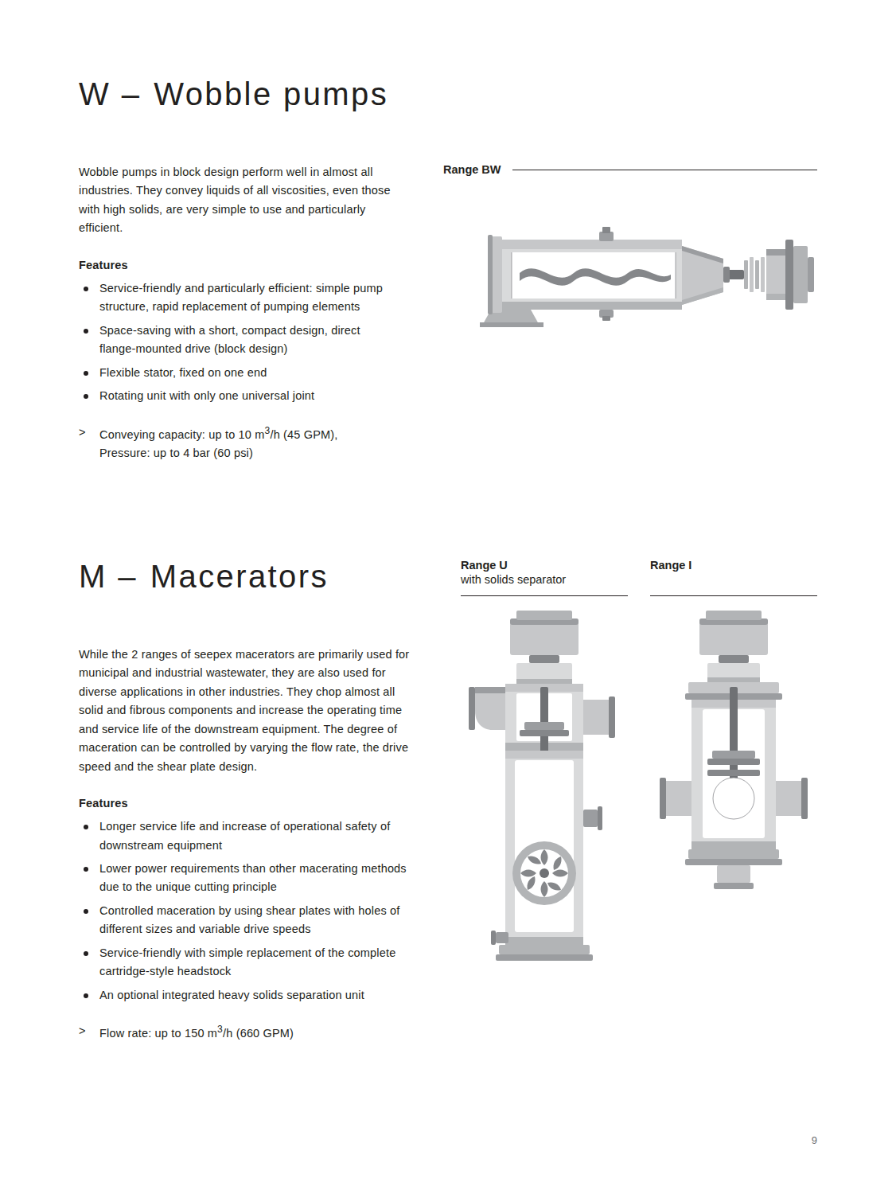W – Wobble pumps
Wobble pumps in block design perform well in almost all industries. They convey liquids of all viscosities, even those with high solids, are very simple to use and particularly efficient.
Features
Service-friendly and particularly efficient: simple pump structure, rapid replacement of pumping elements
Space-saving with a short, compact design, direct flange-mounted drive (block design)
Flexible stator, fixed on one end
Rotating unit with only one universal joint
>
Conveying capacity: up to 10 m3/h (45 GPM),
Pressure: up to 4 bar (60 psi)
Range BW
M – Macerators
While the 2 ranges of seepex macerators are primarily used for municipal and industrial wastewater, they are also used for diverse applications in other industries. They chop almost all solid and fibrous components and increase the operating time and service life of the downstream equipment. The degree of maceration can be controlled by varying the flow rate, the drive speed and the shear plate design.
Features
Longer service life and increase of operational safety of downstream equipment
Lower power requirements than other macerating methods due to the unique cutting principle
Controlled maceration by using shear plates with holes of different sizes and variable drive speeds
Service-friendly with simple replacement of the complete cartridge-style headstock
An optional integrated heavy solids separation unit
>
Flow rate: up to 150 m3/h (660 GPM)
Range U
with solids separator
Range I
9